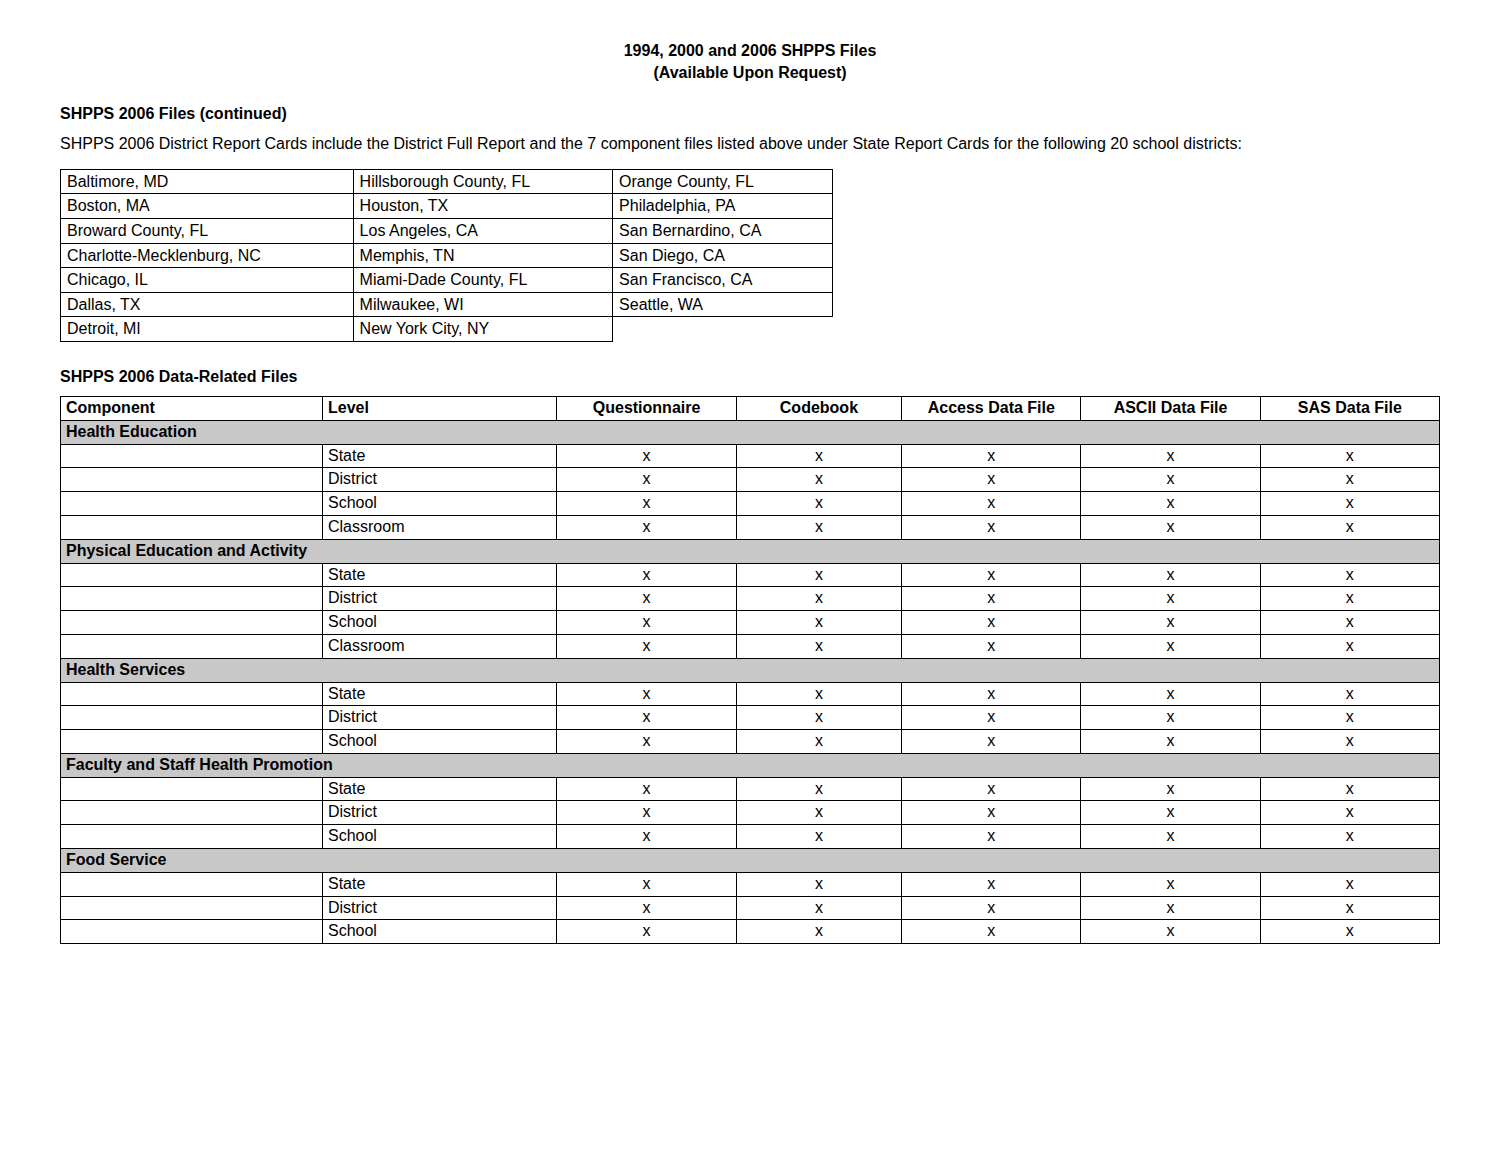1994, 2000 and 2006 SHPPS Files
(Available Upon Request)
SHPPS 2006 Files (continued)
SHPPS 2006 District Report Cards include the District Full Report and the 7 component files listed above under State Report Cards for the following 20 school districts:
| Baltimore, MD | Hillsborough County, FL | Orange County, FL |
| Boston, MA | Houston, TX | Philadelphia, PA |
| Broward County, FL | Los Angeles, CA | San Bernardino, CA |
| Charlotte-Mecklenburg, NC | Memphis, TN | San Diego, CA |
| Chicago, IL | Miami-Dade County, FL | San Francisco, CA |
| Dallas, TX | Milwaukee, WI | Seattle, WA |
| Detroit, MI | New York City, NY | |
SHPPS 2006 Data-Related Files
| Component | Level | Questionnaire | Codebook | Access Data File | ASCII Data File | SAS Data File |
| --- | --- | --- | --- | --- | --- | --- |
| Health Education |
| | State | x | x | x | x | x |
| | District | x | x | x | x | x |
| | School | x | x | x | x | x |
| | Classroom | x | x | x | x | x |
| Physical Education and Activity |
| | State | x | x | x | x | x |
| | District | x | x | x | x | x |
| | School | x | x | x | x | x |
| | Classroom | x | x | x | x | x |
| Health Services |
| | State | x | x | x | x | x |
| | District | x | x | x | x | x |
| | School | x | x | x | x | x |
| Faculty and Staff Health Promotion |
| | State | x | x | x | x | x |
| | District | x | x | x | x | x |
| | School | x | x | x | x | x |
| Food Service |
| | State | x | x | x | x | x |
| | District | x | x | x | x | x |
| | School | x | x | x | x | x |